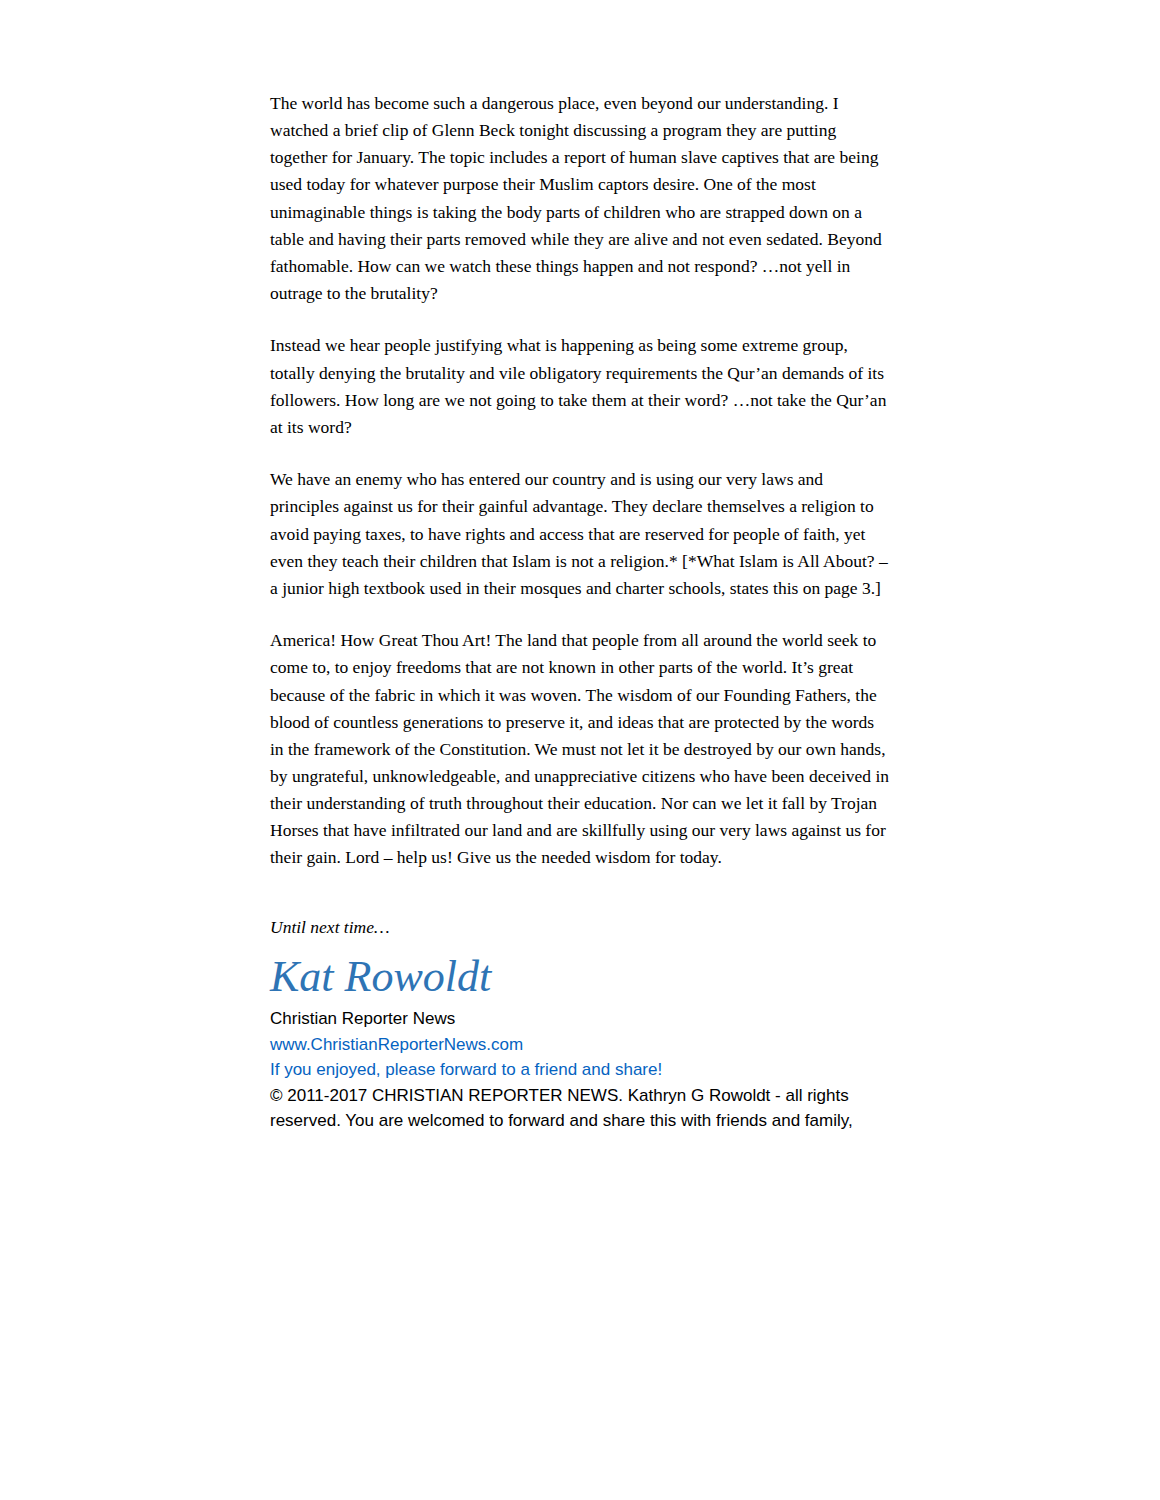The world has become such a dangerous place, even beyond our understanding. I watched a brief clip of Glenn Beck tonight discussing a program they are putting together for January. The topic includes a report of human slave captives that are being used today for whatever purpose their Muslim captors desire. One of the most unimaginable things is taking the body parts of children who are strapped down on a table and having their parts removed while they are alive and not even sedated. Beyond fathomable. How can we watch these things happen and not respond? …not yell in outrage to the brutality?
Instead we hear people justifying what is happening as being some extreme group, totally denying the brutality and vile obligatory requirements the Qur’an demands of its followers. How long are we not going to take them at their word? …not take the Qur’an at its word?
We have an enemy who has entered our country and is using our very laws and principles against us for their gainful advantage. They declare themselves a religion to avoid paying taxes, to have rights and access that are reserved for people of faith, yet even they teach their children that Islam is not a religion.* [*What Islam is All About? – a junior high textbook used in their mosques and charter schools, states this on page 3.]
America! How Great Thou Art! The land that people from all around the world seek to come to, to enjoy freedoms that are not known in other parts of the world. It’s great because of the fabric in which it was woven. The wisdom of our Founding Fathers, the blood of countless generations to preserve it, and ideas that are protected by the words in the framework of the Constitution. We must not let it be destroyed by our own hands, by ungrateful, unknowledgeable, and unappreciative citizens who have been deceived in their understanding of truth throughout their education. Nor can we let it fall by Trojan Horses that have infiltrated our land and are skillfully using our very laws against us for their gain. Lord – help us! Give us the needed wisdom for today.
Until next time…
Kat Rowoldt
Christian Reporter News www.ChristianReporterNews.com If you enjoyed, please forward to a friend and share! © 2011-2017 CHRISTIAN REPORTER NEWS. Kathryn G Rowoldt - all rights reserved. You are welcomed to forward and share this with friends and family,